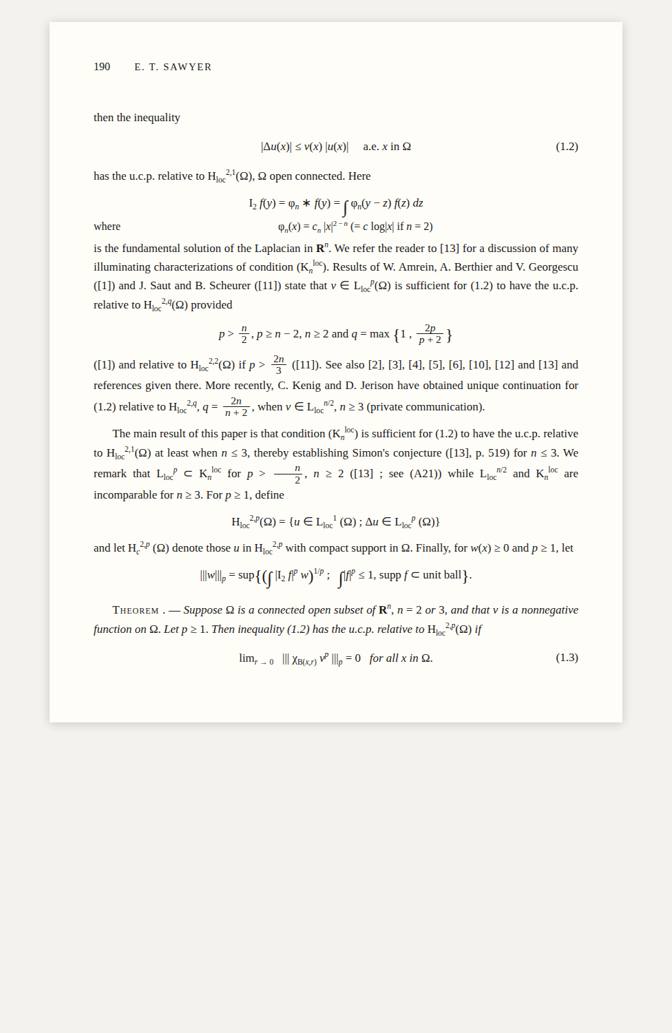190 E. T. Sawyer
then the inequality
|Δu(x)| ≤ v(x) |u(x)| a.e. x in Ω (1.2)
has the u.c.p. relative to Hloc2,1(Ω), Ω open connected. Here
I2 f(y) = φn ∗ f(y) = ∫ φn(y − z) f(z) dz
where φn(x) = cn |x|2 − n (= c log|x| if n = 2)
is the fundamental solution of the Laplacian in Rn. We refer the reader to [13] for a discussion of many illuminating characterizations of condition (Knloc). Results of W. Amrein, A. Berthier and V. Georgescu ([1]) and J. Saut and B. Scheurer ([11]) state that v ∈ Llocp(Ω) is sufficient for (1.2) to have the u.c.p. relative to Hloc2,q(Ω) provided
p > n 2, p ≥ n − 2, n ≥ 2 and q = max {1 , 2p p + 2}
([1]) and relative to Hloc2,2(Ω) if p > 2n 3 ([11]). See also [2], [3], [4], [5], [6], [10], [12] and [13] and references given there. More recently, C. Kenig and D. Jerison have obtained unique continuation for (1.2) relative to Hloc2,q, q = 2n n + 2, when v ∈ Llocn/2, n ≥ 3 (private communication).
The main result of this paper is that condition (Knloc) is sufficient for (1.2) to have the u.c.p. relative to Hloc2,1(Ω) at least when n ≤ 3, thereby establishing Simon's conjecture ([13], p. 519) for n ≤ 3. We remark that Llocp ⊂ Knloc for p > n 2, n ≥ 2 ([13] ; see (A21)) while Llocn/2 and Knloc are incomparable for n ≥ 3. For p ≥ 1, define
Hloc2,p(Ω) = {u ∈ Lloc1 (Ω) ; Δu ∈ Llocp (Ω)}
and let Hc2,p (Ω) denote those u in Hloc2,p with compact support in Ω. Finally, for w(x) ≥ 0 and p ≥ 1, let
|||w|||p = sup{(∫ |I2 f|p w)1/p ; ∫|f|p ≤ 1, supp f ⊂ unit ball}.
Theorem . — Suppose Ω is a connected open subset of Rn, n = 2 or 3, and that v is a nonnegative function on Ω. Let p ≥ 1. Then inequality (1.2) has the u.c.p. relative to Hloc2,p(Ω) if
limr → 0 ||| χB(x,r) vp |||p = 0 for all x in Ω. (1.3)